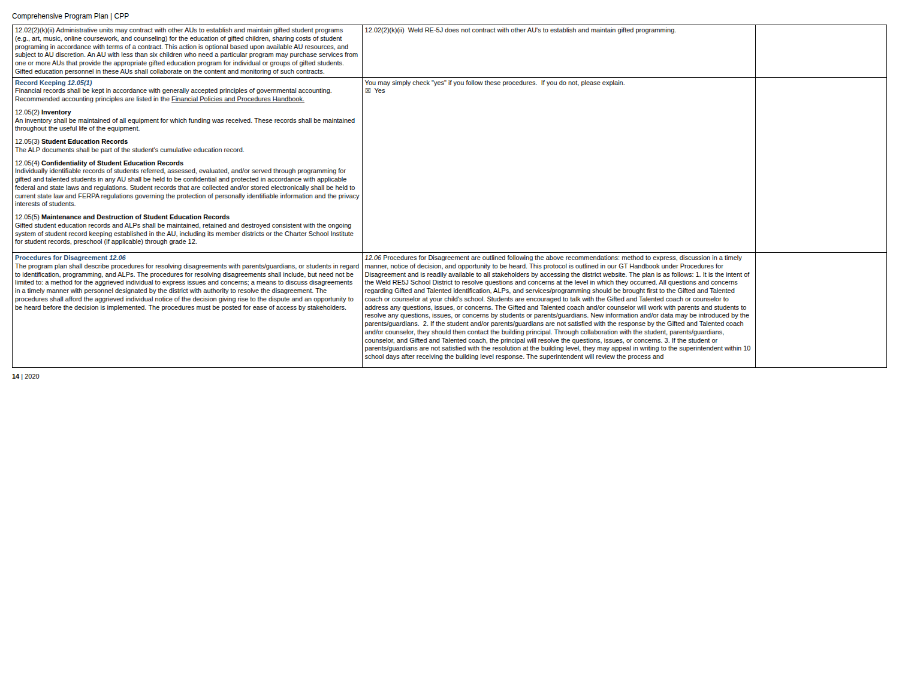Comprehensive Program Plan | CPP
| 12.02(2)(k)(ii) Administrative units may contract with other AUs to establish and maintain gifted student programs (e.g., art, music, online coursework, and counseling) for the education of gifted children, sharing costs of student programing in accordance with terms of a contract. This action is optional based upon available AU resources, and subject to AU discretion. An AU with less than six children who need a particular program may purchase services from one or more AUs that provide the appropriate gifted education program for individual or groups of gifted students. Gifted education personnel in these AUs shall collaborate on the content and monitoring of such contracts. | 12.02(2)(k)(ii) Weld RE-5J does not contract with other AU's to establish and maintain gifted programming. | |
| Record Keeping 12.05(1) Financial records shall be kept in accordance with generally accepted principles of governmental accounting. Recommended accounting principles are listed in the Financial Policies and Procedures Handbook. 12.05(2) Inventory An inventory shall be maintained of all equipment for which funding was received. These records shall be maintained throughout the useful life of the equipment. 12.05(3) Student Education Records The ALP documents shall be part of the student's cumulative education record. 12.05(4) Confidentiality of Student Education Records Individually identifiable records of students referred, assessed, evaluated, and/or served through programming for gifted and talented students in any AU shall be held to be confidential and protected in accordance with applicable federal and state laws and regulations. Student records that are collected and/or stored electronically shall be held to current state law and FERPA regulations governing the protection of personally identifiable information and the privacy interests of students. 12.05(5) Maintenance and Destruction of Student Education Records Gifted student education records and ALPs shall be maintained, retained and destroyed consistent with the ongoing system of student record keeping established in the AU, including its member districts or the Charter School Institute for student records, preschool (if applicable) through grade 12. | You may simply check "yes" if you follow these procedures. If you do not, please explain. ☒ Yes | |
| Procedures for Disagreement 12.06 The program plan shall describe procedures for resolving disagreements with parents/guardians, or students in regard to identification, programming, and ALPs. The procedures for resolving disagreements shall include, but need not be limited to: a method for the aggrieved individual to express issues and concerns; a means to discuss disagreements in a timely manner with personnel designated by the district with authority to resolve the disagreement. The procedures shall afford the aggrieved individual notice of the decision giving rise to the dispute and an opportunity to be heard before the decision is implemented. The procedures must be posted for ease of access by stakeholders. | 12.06 Procedures for Disagreement are outlined following the above recommendations: method to express, discussion in a timely manner, notice of decision, and opportunity to be heard. This protocol is outlined in our GT Handbook under Procedures for Disagreement and is readily available to all stakeholders by accessing the district website. The plan is as follows: 1. It is the intent of the Weld RE5J School District to resolve questions and concerns at the level in which they occurred. All questions and concerns regarding Gifted and Talented identification, ALPs, and services/programming should be brought first to the Gifted and Talented coach or counselor at your child's school. Students are encouraged to talk with the Gifted and Talented coach or counselor to address any questions, issues, or concerns. The Gifted and Talented coach and/or counselor will work with parents and students to resolve any questions, issues, or concerns by students or parents/guardians. New information and/or data may be introduced by the parents/guardians. 2. If the student and/or parents/guardians are not satisfied with the response by the Gifted and Talented coach and/or counselor, they should then contact the building principal. Through collaboration with the student, parents/guardians, counselor, and Gifted and Talented coach, the principal will resolve the questions, issues, or concerns. 3. If the student or parents/guardians are not satisfied with the resolution at the building level, they may appeal in writing to the superintendent within 10 school days after receiving the building level response. The superintendent will review the process and | |
14 | 2020